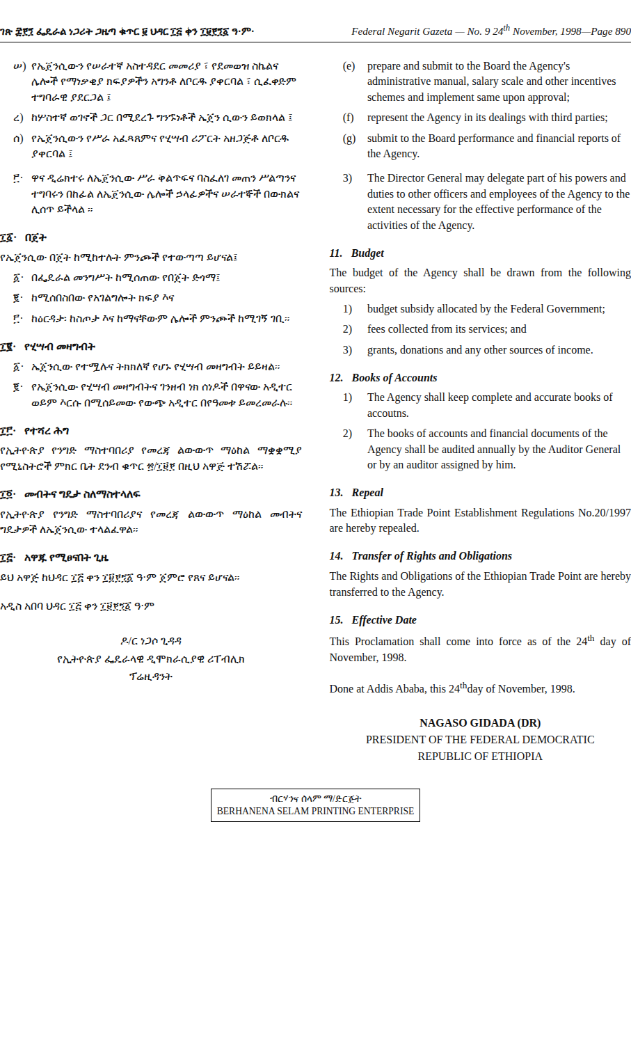ገጽ ፰፻፺ ፌዴራል ነጋሪት ጋዜጣ ቁጥር ፱ ህዳር ፲፭ ቀን ፲፱፻፺፩ ዓ·ም·
Federal Negarit Gazeta — No. 9 24th November, 1998—Page 890
ሠ) የኤጀንሲውን የሠራተኛ አስተዳደር መመሪያ ፣ የደመወዝ ስኬልና ሌሎች የማነቃቂያ ክፍያዎችን አግንቶ ለቦርዱ ያቀርባል ፣ ሲፈቀድም ተግባራዊ ያደርጋል ፤
ረ) ከሦስተኛ ወገኖች ጋር በሚደረጉ ግንኙነቶች ኤጀን ሲውን ይወክላል ፤
ሰ) የኤጀንሲውን የሥራ አፈጻጸምና የሂሣብ ሪፖርት አዘጋጅቶ ለቦርዱ ያቀርባል ፤
፫· ዋና ዲሬክተሩ ለኤጀንሲው ሥራ ቅልጥፍና ባስፈለገ መጠን ሥልጣንና ተግባሩን በከፊል ለኤጀንሲው ሌሎች ኃላፊዎችና ሠራተኞች በውክልና ሊሰጥ ይችላል ።
፲፩· በጀት
የኤጀንሲው በጀት ከሚከተሉት ምንጮች የተውጣጣ ይሆናል፤
፩· በፌዴራል መንግሥት ከሚሰጠው የበጀት ድጎማ፤
፪· ከሚሰበስበው የአገልግሎት ክፍያ እና
፫· ከዕርዳታ፡ ከስጦታ እና ከማናቸውም ሌሎች ምንጮች ከሚገኝ ገቢ።
፲፪· የሂሣብ መዛግብት
፩· ኤጀንሲው የተሟሉና ትክክለኛ የሆኑ የሂሣብ መዛግብት ይይዛል።
፪· የኤጀንሲው የሂሣብ መዛግብትና ገንዘብ ነክ ሰነዶች በዋናው አዲተር ወይም እርሱ በሚሰይመው የውጭ አዲተር በየዓመቱ ይመረመራሉ።
፲፫· የተሻረ ሕግ
የኢትዮጵያ የንግድ ማስተባበሪያ የመረጃ ልውውጥ ማዕከል ማቋቋሚያ የሚኒስትሮች ምክር ቤት ደንብ ቁጥር ፳/፲፱፻ በዚህ አዋጅ ተሽሯል።
፲፬· መብትና ግዴታ ስለማስተላለፍ
የኢትዮጵያ የንግድ ማስተባበሪያና የመረጃ ልውውጥ ማዕከል መብትና ግዴታዎች ለኤጀንሲው ተላልፈዋል።
፲፭· አዋጁ የሚፀናበት ጊዜ
ይህ አዋጅ ከህዳር ፲፭ ቀን ፲፱፻፺፩ ዓ·ም ጀምሮ የጸና ይሆናል።
አዲስ አበባ ህዳር ፲፭ ቀን ፲፱፻፺፩ ዓ·ም
ዶ/ር ነጋሶ ጊዳዳ
የኢትዮጵያ ፌዴራላዊ ዲሞክራሲያዊ ሪፐብሊክ
ፕሬዚዳንት
(e) prepare and submit to the Board the Agency's administrative manual, salary scale and other incentives schemes and implement same upon approval;
(f) represent the Agency in its dealings with third parties;
(g) submit to the Board performance and financial reports of the Agency.
3) The Director General may delegate part of his powers and duties to other officers and employees of the Agency to the extent necessary for the effective performance of the activities of the Agency.
11. Budget
The budget of the Agency shall be drawn from the following sources:
1) budget subsidy allocated by the Federal Government;
2) fees collected from its services; and
3) grants, donations and any other sources of income.
12. Books of Accounts
1) The Agency shall keep complete and accurate books of accoutns.
2) The books of accounts and financial documents of the Agency shall be audited annually by the Auditor General or by an auditor assigned by him.
13. Repeal
The Ethiopian Trade Point Establishment Regulations No.20/1997 are hereby repealed.
14. Transfer of Rights and Obligations
The Rights and Obligations of the Ethiopian Trade Point are hereby transferred to the Agency.
15. Effective Date
This Proclamation shall come into force as of the 24th day of November, 1998.
Done at Addis Ababa, this 24thday of November, 1998.
NAGASO GIDADA (DR)
PRESIDENT OF THE FEDERAL DEMOCRATIC
REPUBLIC OF ETHIOPIA
ብርሃንና ሰላም ማ/ድርጅት
BERHANENA SELAM PRINTING ENTERPRISE